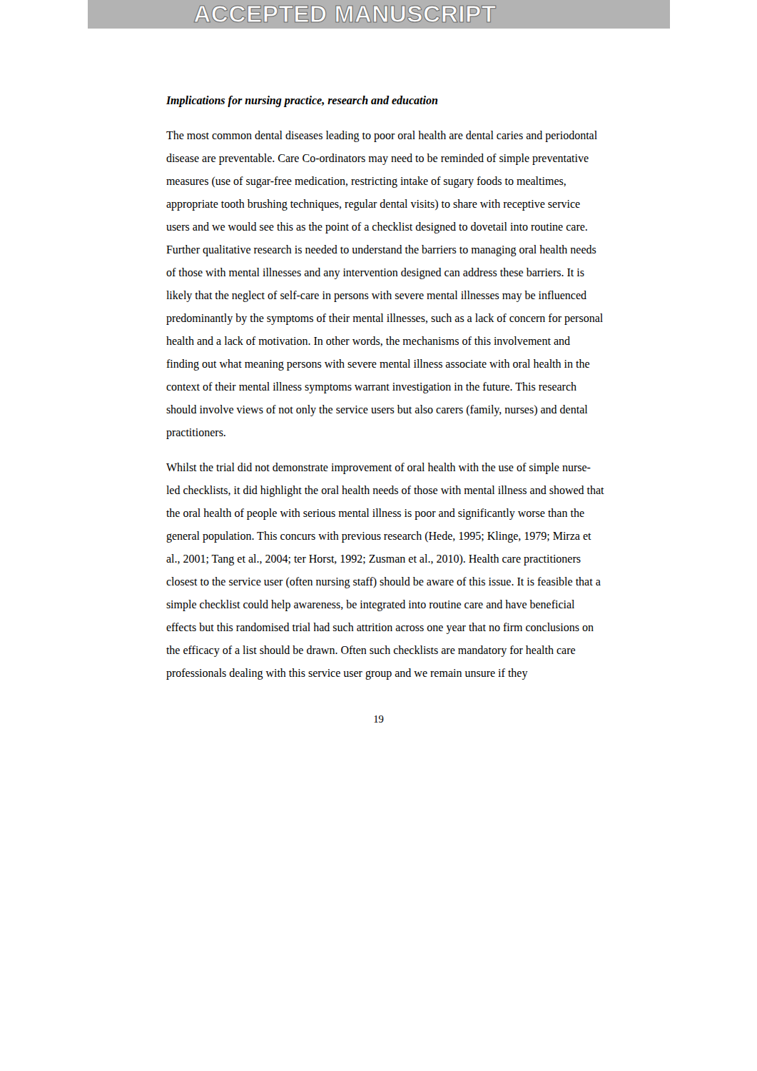ACCEPTED MANUSCRIPT
Implications for nursing practice, research and education
The most common dental diseases leading to poor oral health are dental caries and periodontal disease are preventable. Care Co-ordinators may need to be reminded of simple preventative measures (use of sugar-free medication, restricting intake of sugary foods to mealtimes, appropriate tooth brushing techniques, regular dental visits) to share with receptive service users and we would see this as the point of a checklist designed to dovetail into routine care. Further qualitative research is needed to understand the barriers to managing oral health needs of those with mental illnesses and any intervention designed can address these barriers. It is likely that the neglect of self-care in persons with severe mental illnesses may be influenced predominantly by the symptoms of their mental illnesses, such as a lack of concern for personal health and a lack of motivation. In other words, the mechanisms of this involvement and finding out what meaning persons with severe mental illness associate with oral health in the context of their mental illness symptoms warrant investigation in the future. This research should involve views of not only the service users but also carers (family, nurses) and dental practitioners.
Whilst the trial did not demonstrate improvement of oral health with the use of simple nurse-led checklists, it did highlight the oral health needs of those with mental illness and showed that the oral health of people with serious mental illness is poor and significantly worse than the general population. This concurs with previous research (Hede, 1995; Klinge, 1979; Mirza et al., 2001; Tang et al., 2004; ter Horst, 1992; Zusman et al., 2010). Health care practitioners closest to the service user (often nursing staff) should be aware of this issue. It is feasible that a simple checklist could help awareness, be integrated into routine care and have beneficial effects but this randomised trial had such attrition across one year that no firm conclusions on the efficacy of a list should be drawn. Often such checklists are mandatory for health care professionals dealing with this service user group and we remain unsure if they
19